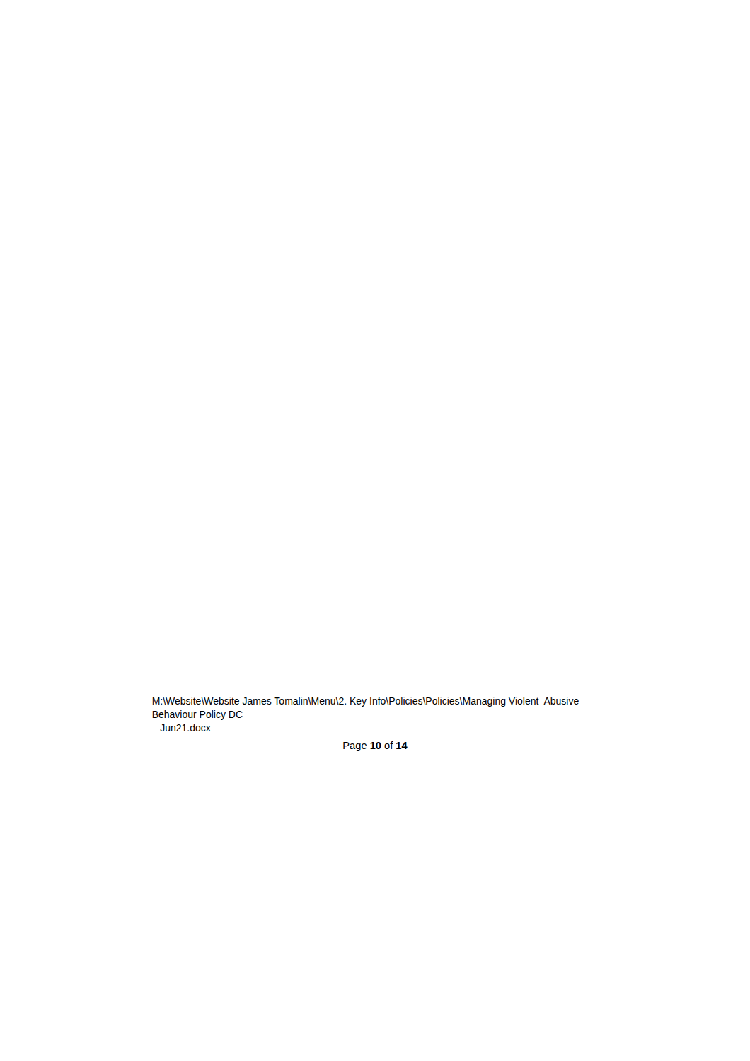M:\Website\Website James Tomalin\Menu\2. Key Info\Policies\Policies\Managing Violent Abusive Behaviour Policy DC
Jun21.docx
Page 10 of 14